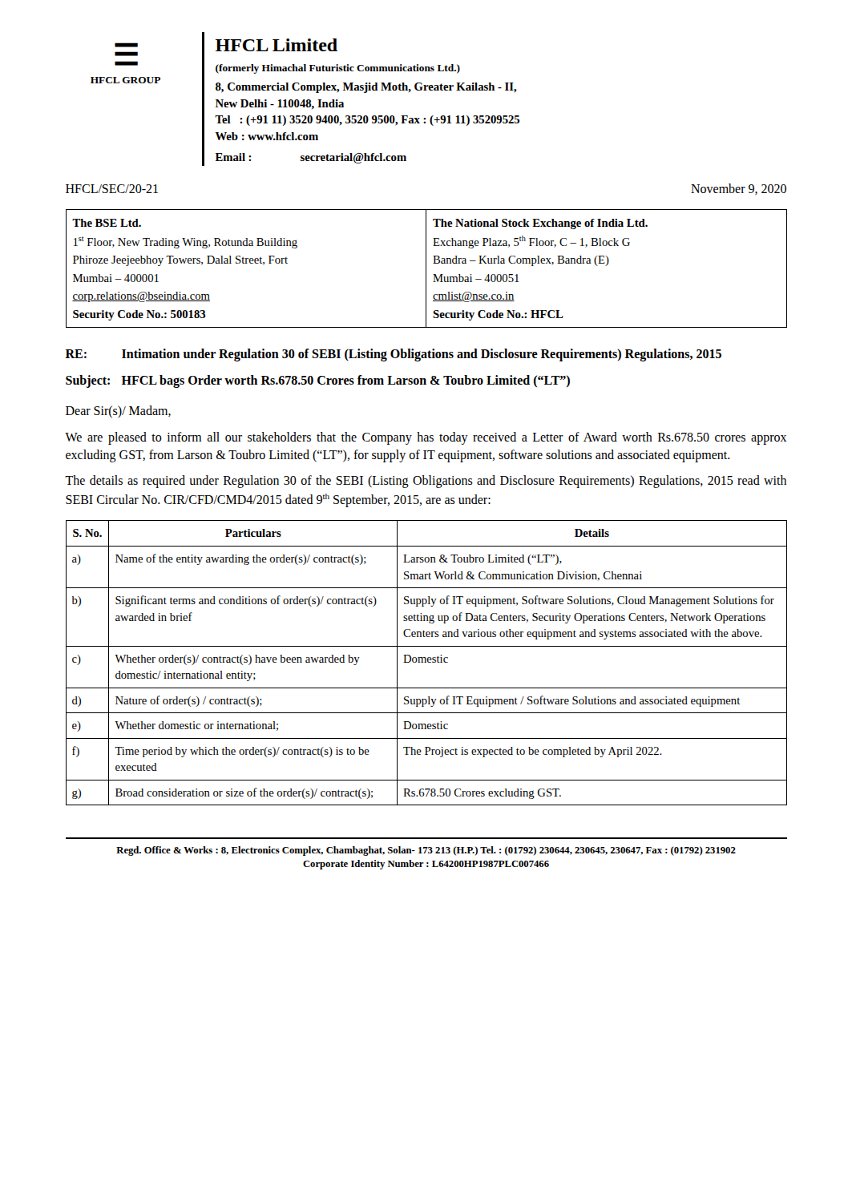☰
HFCL GROUP
HFCL Limited
(formerly Himachal Futuristic Communications Ltd.)
8, Commercial Complex, Masjid Moth, Greater Kailash - II,
New Delhi - 110048, India
Tel : (+91 11) 3520 9400, 3520 9500, Fax : (+91 11) 35209525
Web : www.hfcl.com
Email :secretarial@hfcl.com
HFCL/SEC/20-21
November 9, 2020
| The BSE Ltd. 1 st Floor, New Trading Wing, Rotunda Building Phiroze Jeejeebhoy Towers, Dalal Street, Fort Mumbai – 400001 corp.relations@bseindia.com Security Code No.: 500183 | The National Stock Exchange of India Ltd. Exchange Plaza, 5 th Floor, C – 1, Block G Bandra – Kurla Complex, Bandra (E) Mumbai – 400051 cmlist@nse.co.in Security Code No.: HFCL |
RE: Intimation under Regulation 30 of SEBI (Listing Obligations and Disclosure Requirements) Regulations, 2015
Subject: HFCL bags Order worth Rs.678.50 Crores from Larson & Toubro Limited (“LT”)
Dear Sir(s)/ Madam,
We are pleased to inform all our stakeholders that the Company has today received a Letter of Award worth Rs.678.50 crores approx excluding GST, from Larson & Toubro Limited (“LT”), for supply of IT equipment, software solutions and associated equipment.
The details as required under Regulation 30 of the SEBI (Listing Obligations and Disclosure Requirements) Regulations, 2015 read with SEBI Circular No. CIR/CFD/CMD4/2015 dated 9th September, 2015, are as under:
| S. No. | Particulars | Details |
| --- | --- | --- |
| a) | Name of the entity awarding the order(s)/ contract(s); | Larson & Toubro Limited (“LT”), Smart World & Communication Division, Chennai |
| b) | Significant terms and conditions of order(s)/ contract(s) awarded in brief | Supply of IT equipment, Software Solutions, Cloud Management Solutions for setting up of Data Centers, Security Operations Centers, Network Operations Centers and various other equipment and systems associated with the above. |
| c) | Whether order(s)/ contract(s) have been awarded by domestic/ international entity; | Domestic |
| d) | Nature of order(s) / contract(s); | Supply of IT Equipment / Software Solutions and associated equipment |
| e) | Whether domestic or international; | Domestic |
| f) | Time period by which the order(s)/ contract(s) is to be executed | The Project is expected to be completed by April 2022. |
| g) | Broad consideration or size of the order(s)/ contract(s); | Rs.678.50 Crores excluding GST. |
Regd. Office & Works : 8, Electronics Complex, Chambaghat, Solan- 173 213 (H.P.) Tel. : (01792) 230644, 230645, 230647, Fax : (01792) 231902
Corporate Identity Number : L64200HP1987PLC007466